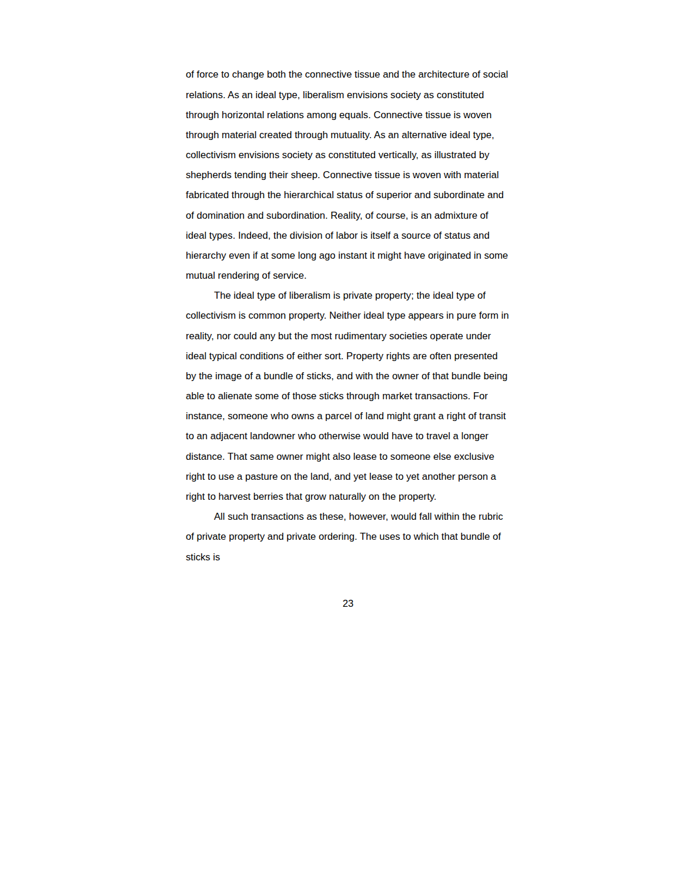of force to change both the connective tissue and the architecture of social relations. As an ideal type, liberalism envisions society as constituted through horizontal relations among equals. Connective tissue is woven through material created through mutuality. As an alternative ideal type, collectivism envisions society as constituted vertically, as illustrated by shepherds tending their sheep. Connective tissue is woven with material fabricated through the hierarchical status of superior and subordinate and of domination and subordination. Reality, of course, is an admixture of ideal types. Indeed, the division of labor is itself a source of status and hierarchy even if at some long ago instant it might have originated in some mutual rendering of service.
The ideal type of liberalism is private property; the ideal type of collectivism is common property. Neither ideal type appears in pure form in reality, nor could any but the most rudimentary societies operate under ideal typical conditions of either sort. Property rights are often presented by the image of a bundle of sticks, and with the owner of that bundle being able to alienate some of those sticks through market transactions. For instance, someone who owns a parcel of land might grant a right of transit to an adjacent landowner who otherwise would have to travel a longer distance. That same owner might also lease to someone else exclusive right to use a pasture on the land, and yet lease to yet another person a right to harvest berries that grow naturally on the property.
All such transactions as these, however, would fall within the rubric of private property and private ordering. The uses to which that bundle of sticks is
23